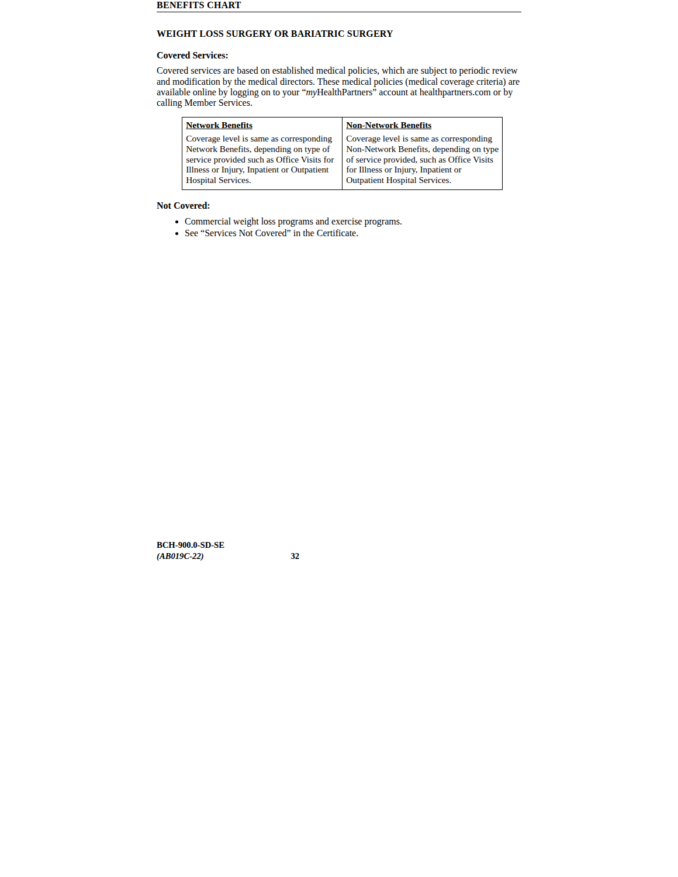BENEFITS CHART
WEIGHT LOSS SURGERY OR BARIATRIC SURGERY
Covered Services:
Covered services are based on established medical policies, which are subject to periodic review and modification by the medical directors. These medical policies (medical coverage criteria) are available online by logging on to your “my HealthPartners” account at healthpartners.com or by calling Member Services.
| Network Benefits Coverage level is same as corresponding Network Benefits, depending on type of service provided such as Office Visits for Illness or Injury, Inpatient or Outpatient Hospital Services. | Non-Network Benefits Coverage level is same as corresponding Non-Network Benefits, depending on type of service provided, such as Office Visits for Illness or Injury, Inpatient or Outpatient Hospital Services. |
Not Covered:
Commercial weight loss programs and exercise programs.
See “Services Not Covered” in the Certificate.
BCH-900.0-SD-SE
(AB019C-22) 32